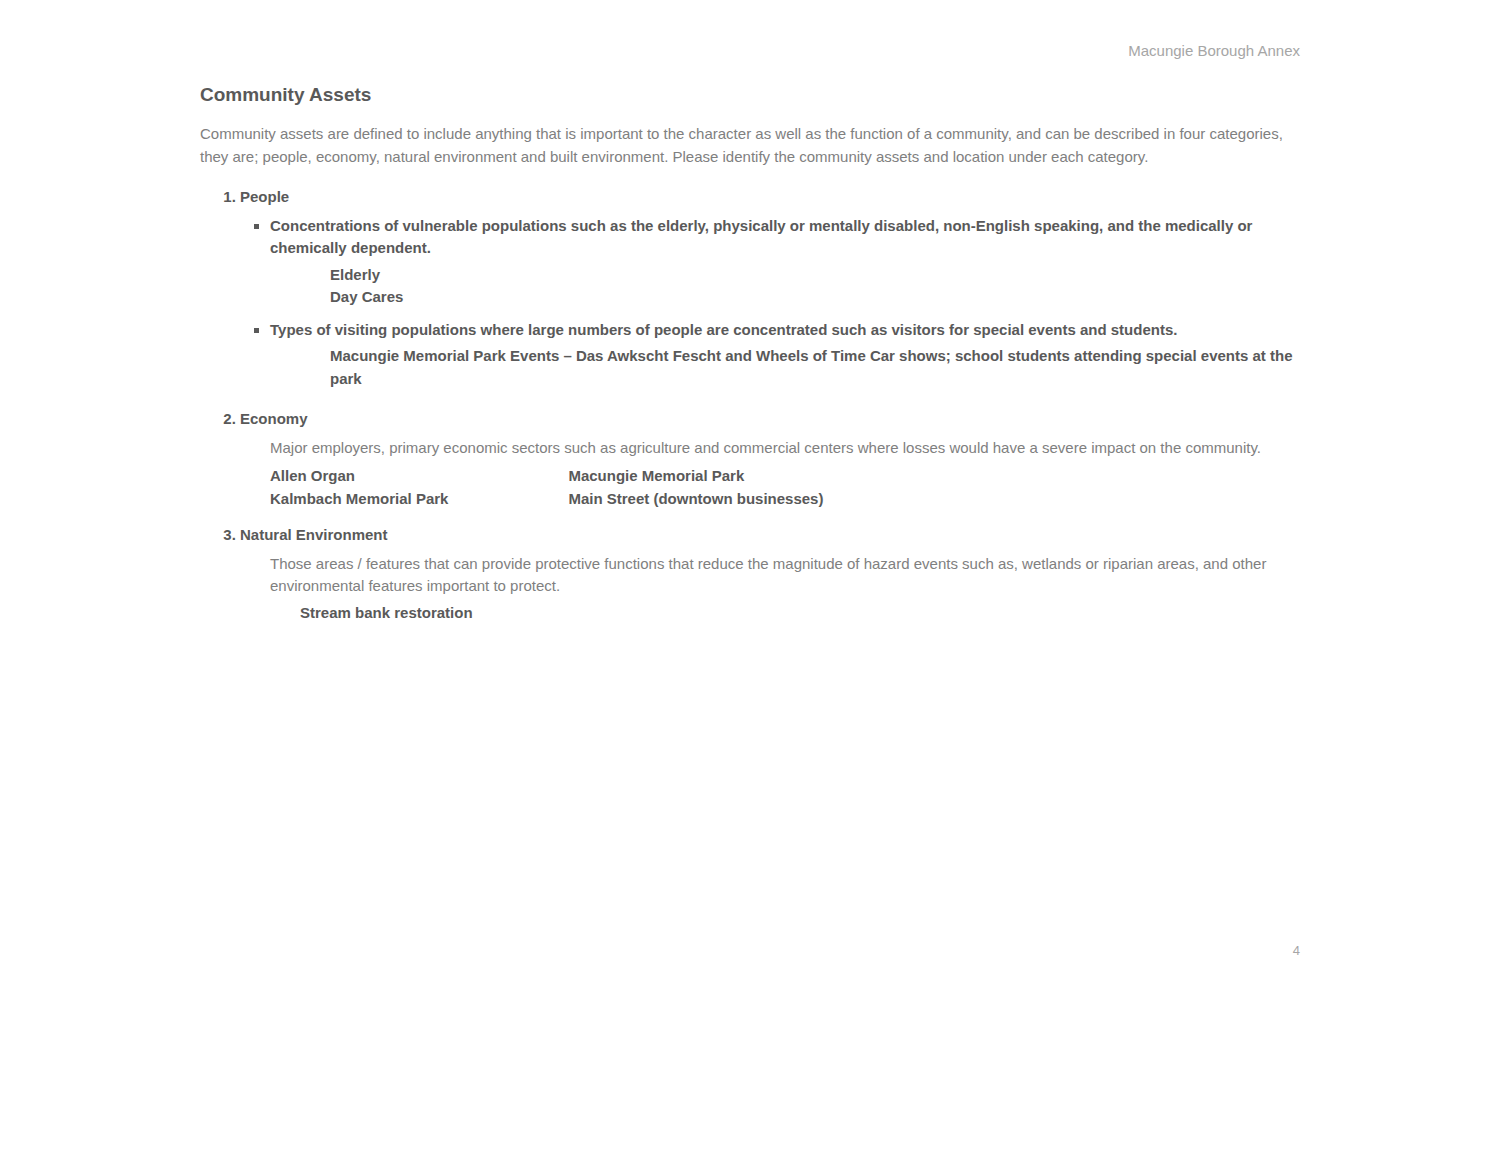Macungie Borough Annex
Community Assets
Community assets are defined to include anything that is important to the character as well as the function of a community, and can be described in four categories, they are; people, economy, natural environment and built environment. Please identify the community assets and location under each category.
People
Concentrations of vulnerable populations such as the elderly, physically or mentally disabled, non-English speaking, and the medically or chemically dependent.
Elderly
Day Cares
Types of visiting populations where large numbers of people are concentrated such as visitors for special events and students.
Macungie Memorial Park Events – Das Awkscht Fescht and Wheels of Time Car shows; school students attending special events at the park
Economy
Major employers, primary economic sectors such as agriculture and commercial centers where losses would have a severe impact on the community.
| Allen Organ | Macungie Memorial Park |
| Kalmbach Memorial Park | Main Street (downtown businesses) |
Natural Environment
Those areas / features that can provide protective functions that reduce the magnitude of hazard events such as, wetlands or riparian areas, and other environmental features important to protect.
Stream bank restoration
4